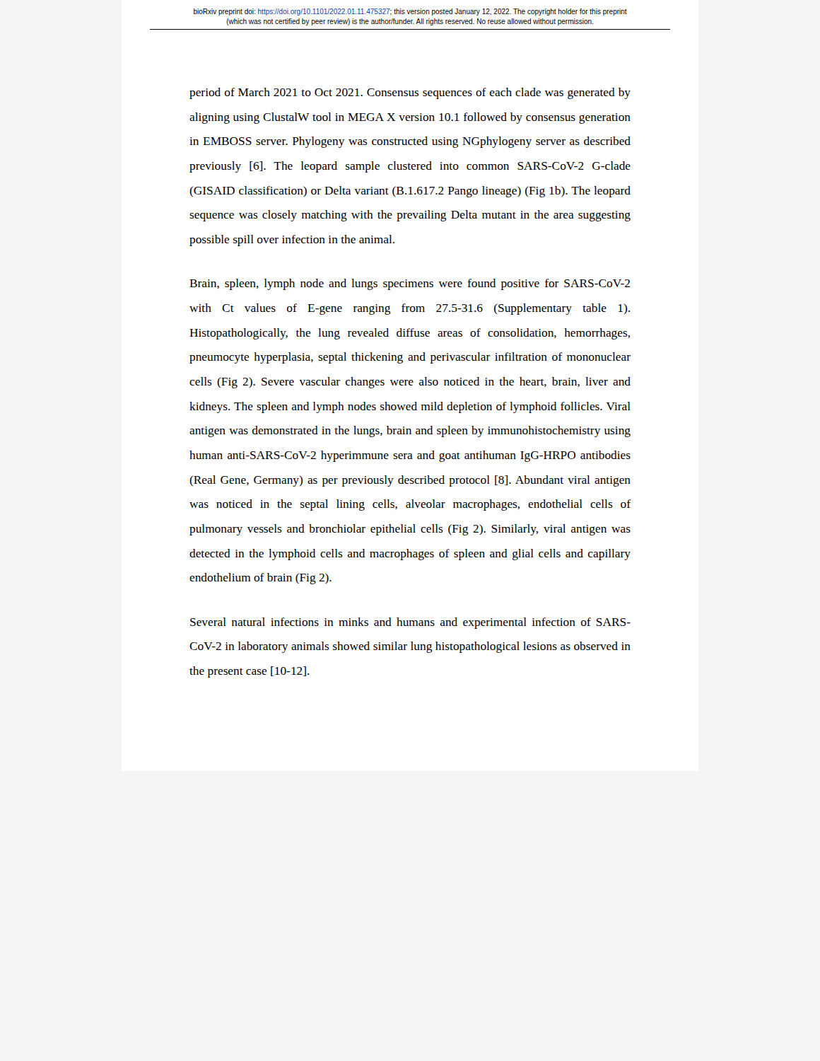bioRxiv preprint doi: https://doi.org/10.1101/2022.01.11.475327; this version posted January 12, 2022. The copyright holder for this preprint
(which was not certified by peer review) is the author/funder. All rights reserved. No reuse allowed without permission.
period of March 2021 to Oct 2021. Consensus sequences of each clade was generated by aligning using ClustalW tool in MEGA X version 10.1 followed by consensus generation in EMBOSS server. Phylogeny was constructed using NGphylogeny server as described previously [6]. The leopard sample clustered into common SARS-CoV-2 G-clade (GISAID classification) or Delta variant (B.1.617.2 Pango lineage) (Fig 1b). The leopard sequence was closely matching with the prevailing Delta mutant in the area suggesting possible spill over infection in the animal.
Brain, spleen, lymph node and lungs specimens were found positive for SARS-CoV-2 with Ct values of E-gene ranging from 27.5-31.6 (Supplementary table 1). Histopathologically, the lung revealed diffuse areas of consolidation, hemorrhages, pneumocyte hyperplasia, septal thickening and perivascular infiltration of mononuclear cells (Fig 2). Severe vascular changes were also noticed in the heart, brain, liver and kidneys. The spleen and lymph nodes showed mild depletion of lymphoid follicles. Viral antigen was demonstrated in the lungs, brain and spleen by immunohistochemistry using human anti-SARS-CoV-2 hyperimmune sera and goat antihuman IgG-HRPO antibodies (Real Gene, Germany) as per previously described protocol [8]. Abundant viral antigen was noticed in the septal lining cells, alveolar macrophages, endothelial cells of pulmonary vessels and bronchiolar epithelial cells (Fig 2). Similarly, viral antigen was detected in the lymphoid cells and macrophages of spleen and glial cells and capillary endothelium of brain (Fig 2).
Several natural infections in minks and humans and experimental infection of SARS-CoV-2 in laboratory animals showed similar lung histopathological lesions as observed in the present case [10-12].